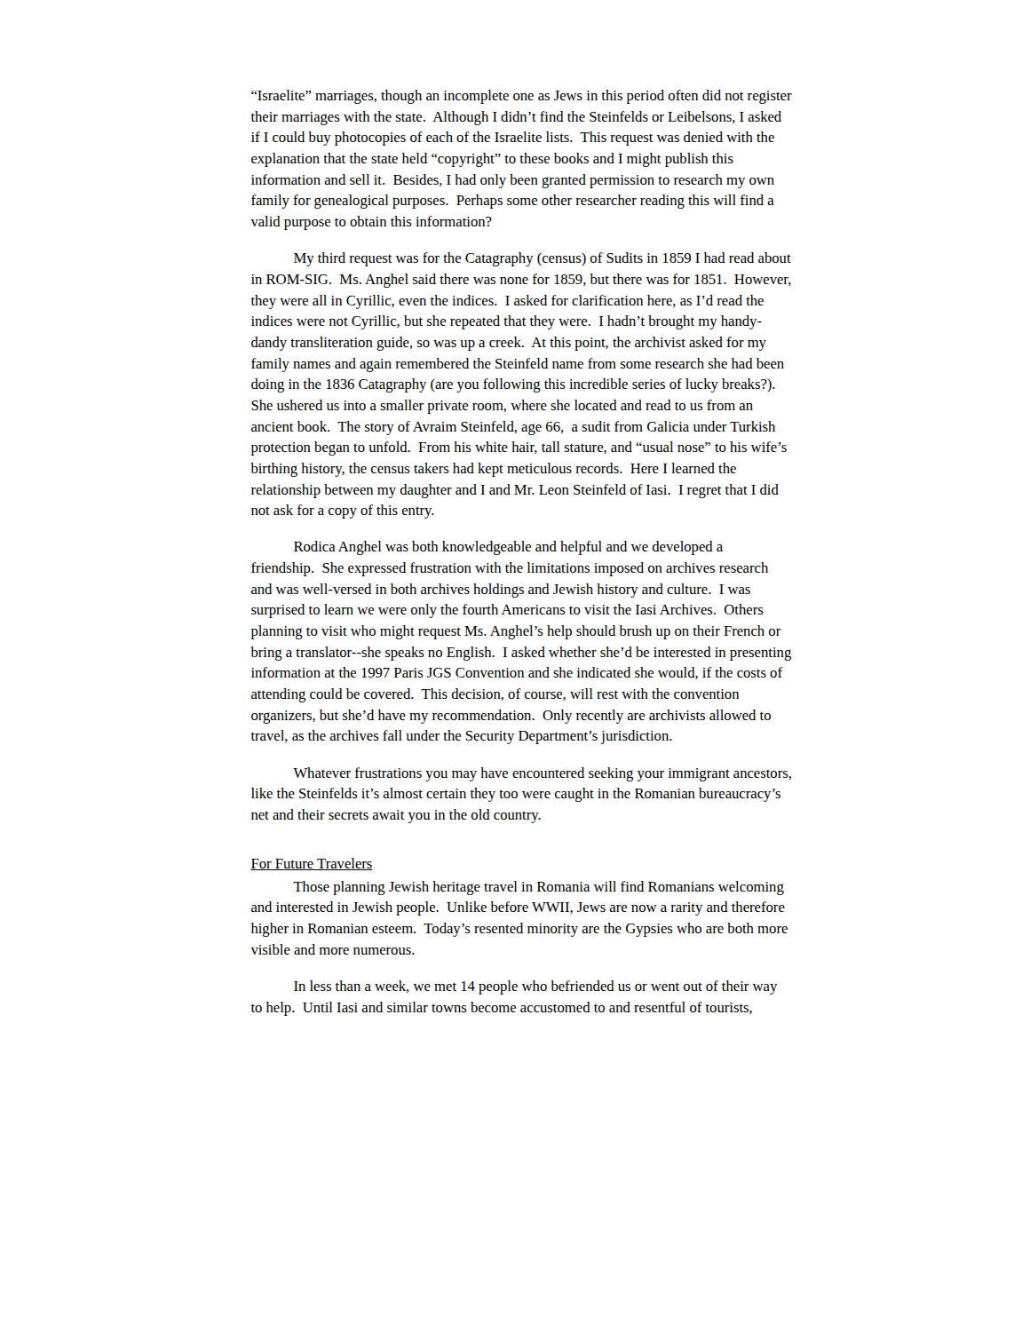“Israelite” marriages, though an incomplete one as Jews in this period often did not register their marriages with the state. Although I didn’t find the Steinfelds or Leibelsons, I asked if I could buy photocopies of each of the Israelite lists. This request was denied with the explanation that the state held “copyright” to these books and I might publish this information and sell it. Besides, I had only been granted permission to research my own family for genealogical purposes. Perhaps some other researcher reading this will find a valid purpose to obtain this information?
My third request was for the Catagraphy (census) of Sudits in 1859 I had read about in ROM-SIG. Ms. Anghel said there was none for 1859, but there was for 1851. However, they were all in Cyrillic, even the indices. I asked for clarification here, as I’d read the indices were not Cyrillic, but she repeated that they were. I hadn’t brought my handy-dandy transliteration guide, so was up a creek. At this point, the archivist asked for my family names and again remembered the Steinfeld name from some research she had been doing in the 1836 Catagraphy (are you following this incredible series of lucky breaks?). She ushered us into a smaller private room, where she located and read to us from an ancient book. The story of Avraim Steinfeld, age 66, a sudit from Galicia under Turkish protection began to unfold. From his white hair, tall stature, and “usual nose” to his wife’s birthing history, the census takers had kept meticulous records. Here I learned the relationship between my daughter and I and Mr. Leon Steinfeld of Iasi. I regret that I did not ask for a copy of this entry.
Rodica Anghel was both knowledgeable and helpful and we developed a friendship. She expressed frustration with the limitations imposed on archives research and was well-versed in both archives holdings and Jewish history and culture. I was surprised to learn we were only the fourth Americans to visit the Iasi Archives. Others planning to visit who might request Ms. Anghel’s help should brush up on their French or bring a translator--she speaks no English. I asked whether she’d be interested in presenting information at the 1997 Paris JGS Convention and she indicated she would, if the costs of attending could be covered. This decision, of course, will rest with the convention organizers, but she’d have my recommendation. Only recently are archivists allowed to travel, as the archives fall under the Security Department’s jurisdiction.
Whatever frustrations you may have encountered seeking your immigrant ancestors, like the Steinfelds it’s almost certain they too were caught in the Romanian bureaucracy’s net and their secrets await you in the old country.
For Future Travelers
Those planning Jewish heritage travel in Romania will find Romanians welcoming and interested in Jewish people. Unlike before WWII, Jews are now a rarity and therefore higher in Romanian esteem. Today’s resented minority are the Gypsies who are both more visible and more numerous.
In less than a week, we met 14 people who befriended us or went out of their way to help. Until Iasi and similar towns become accustomed to and resentful of tourists,